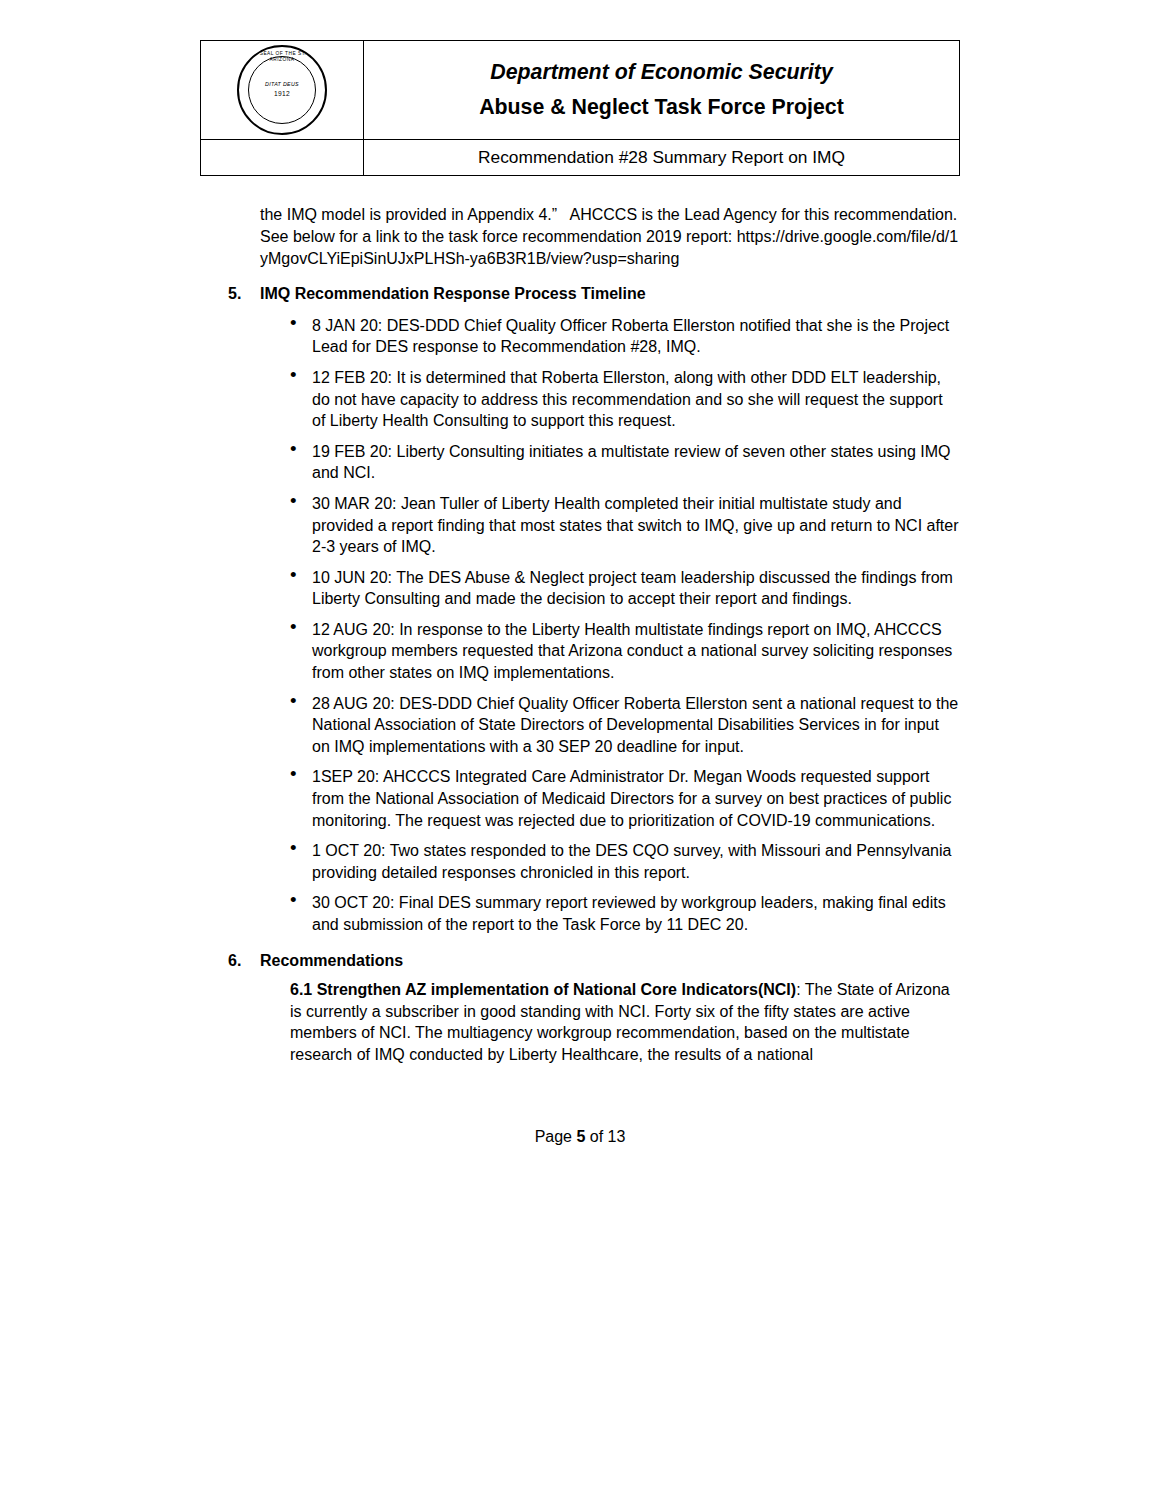| GREAT SEAL OF THE STATE OF ARIZONA DITAT DEUS 1912 | Department of Economic Security Abuse & Neglect Task Force Project |
| | Recommendation #28 Summary Report on IMQ |
the IMQ model is provided in Appendix 4.” AHCCCS is the Lead Agency for this recommendation. See below for a link to the task force recommendation 2019 report: https://drive.google.com/file/d/1yMgovCLYiEpiSinUJxPLHSh-ya6B3R1B/view?usp=sharing
IMQ Recommendation Response Process Timeline
8 JAN 20: DES-DDD Chief Quality Officer Roberta Ellerston notified that she is the Project Lead for DES response to Recommendation #28, IMQ.
12 FEB 20: It is determined that Roberta Ellerston, along with other DDD ELT leadership, do not have capacity to address this recommendation and so she will request the support of Liberty Health Consulting to support this request.
19 FEB 20: Liberty Consulting initiates a multistate review of seven other states using IMQ and NCI.
30 MAR 20: Jean Tuller of Liberty Health completed their initial multistate study and provided a report finding that most states that switch to IMQ, give up and return to NCI after 2-3 years of IMQ.
10 JUN 20: The DES Abuse & Neglect project team leadership discussed the findings from Liberty Consulting and made the decision to accept their report and findings.
12 AUG 20: In response to the Liberty Health multistate findings report on IMQ, AHCCCS workgroup members requested that Arizona conduct a national survey soliciting responses from other states on IMQ implementations.
28 AUG 20: DES-DDD Chief Quality Officer Roberta Ellerston sent a national request to the National Association of State Directors of Developmental Disabilities Services in for input on IMQ implementations with a 30 SEP 20 deadline for input.
1SEP 20: AHCCCS Integrated Care Administrator Dr. Megan Woods requested support from the National Association of Medicaid Directors for a survey on best practices of public monitoring. The request was rejected due to prioritization of COVID-19 communications.
1 OCT 20: Two states responded to the DES CQO survey, with Missouri and Pennsylvania providing detailed responses chronicled in this report.
30 OCT 20: Final DES summary report reviewed by workgroup leaders, making final edits and submission of the report to the Task Force by 11 DEC 20.
Recommendations
6.1 Strengthen AZ implementation of National Core Indicators(NCI): The State of Arizona is currently a subscriber in good standing with NCI. Forty six of the fifty states are active members of NCI. The multiagency workgroup recommendation, based on the multistate research of IMQ conducted by Liberty Healthcare, the results of a national
Page 5 of 13